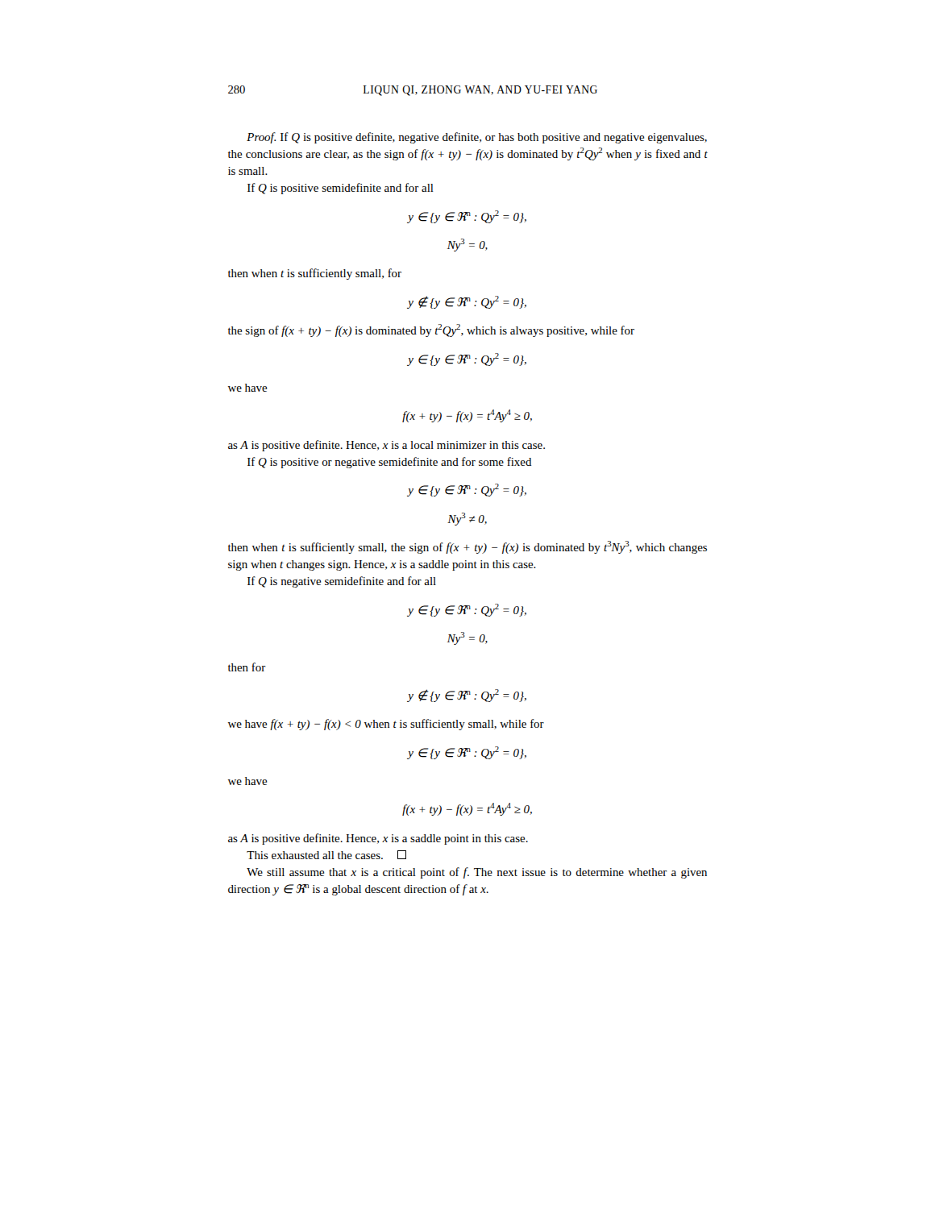280
Liqun Qi, Zhong Wan, and Yu-Fei Yang
Proof. If Q is positive definite, negative definite, or has both positive and negative eigenvalues, the conclusions are clear, as the sign of f(x + ty) − f(x) is dominated by t2Qy2 when y is fixed and t is small.
If Q is positive semidefinite and for all
y ∈ {y ∈ ℜn : Qy2 = 0},
Ny3 = 0,
then when t is sufficiently small, for
y ∉ {y ∈ ℜn : Qy2 = 0},
the sign of f(x + ty) − f(x) is dominated by t2Qy2, which is always positive, while for
y ∈ {y ∈ ℜn : Qy2 = 0},
we have
f(x + ty) − f(x) = t4Ay4 ≥ 0,
as A is positive definite. Hence, x is a local minimizer in this case.
If Q is positive or negative semidefinite and for some fixed
y ∈ {y ∈ ℜn : Qy2 = 0},
Ny3 ≠ 0,
then when t is sufficiently small, the sign of f(x + ty) − f(x) is dominated by t3Ny3, which changes sign when t changes sign. Hence, x is a saddle point in this case.
If Q is negative semidefinite and for all
y ∈ {y ∈ ℜn : Qy2 = 0},
Ny3 = 0,
then for
y ∉ {y ∈ ℜn : Qy2 = 0},
we have f(x + ty) − f(x) < 0 when t is sufficiently small, while for
y ∈ {y ∈ ℜn : Qy2 = 0},
we have
f(x + ty) − f(x) = t4Ay4 ≥ 0,
as A is positive definite. Hence, x is a saddle point in this case.
This exhausted all the cases.
We still assume that x is a critical point of f. The next issue is to determine whether a given direction y ∈ ℜn is a global descent direction of f at x.